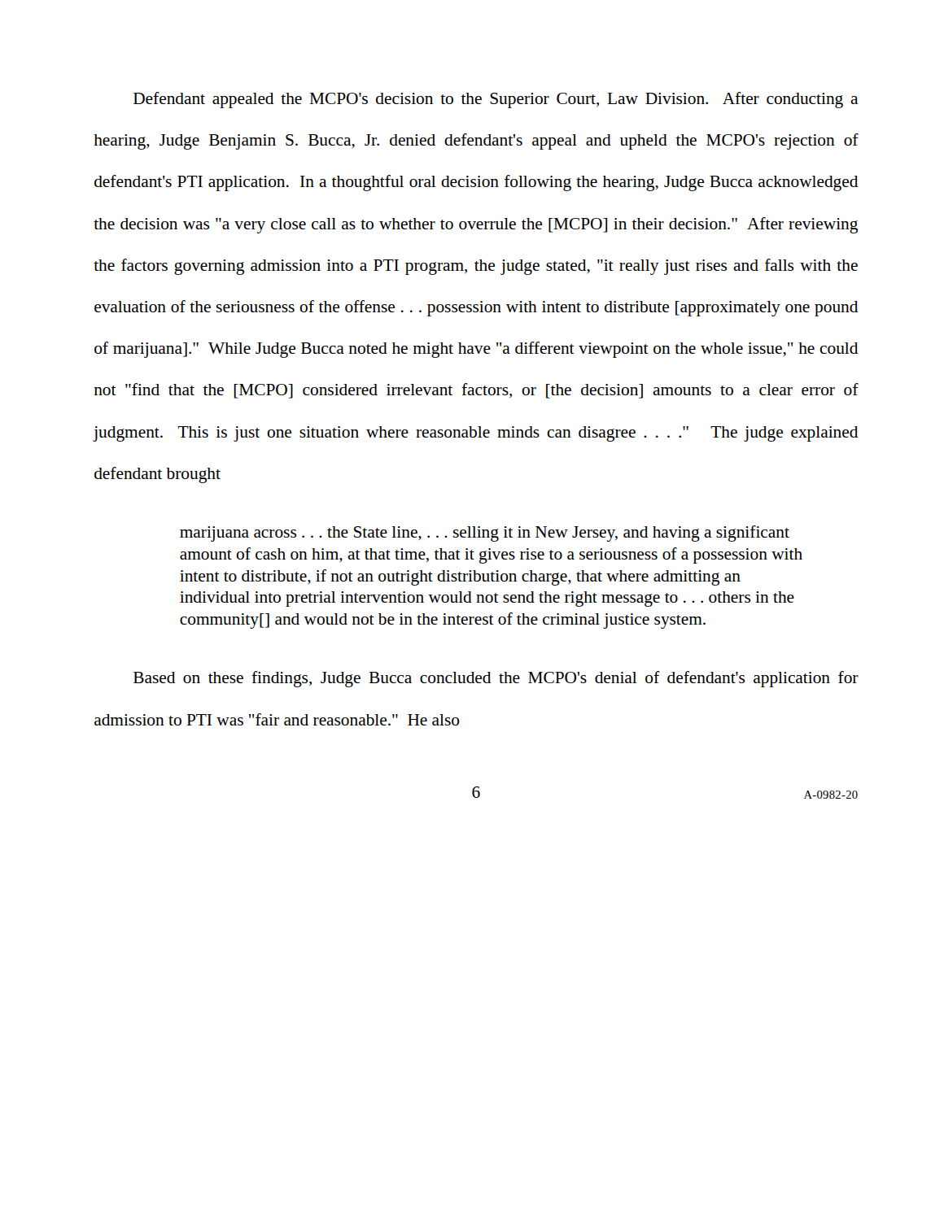Defendant appealed the MCPO's decision to the Superior Court, Law Division. After conducting a hearing, Judge Benjamin S. Bucca, Jr. denied defendant's appeal and upheld the MCPO's rejection of defendant's PTI application. In a thoughtful oral decision following the hearing, Judge Bucca acknowledged the decision was "a very close call as to whether to overrule the [MCPO] in their decision." After reviewing the factors governing admission into a PTI program, the judge stated, "it really just rises and falls with the evaluation of the seriousness of the offense . . . possession with intent to distribute [approximately one pound of marijuana]." While Judge Bucca noted he might have "a different viewpoint on the whole issue," he could not "find that the [MCPO] considered irrelevant factors, or [the decision] amounts to a clear error of judgment. This is just one situation where reasonable minds can disagree . . . ." The judge explained defendant brought
marijuana across . . . the State line, . . . selling it in New Jersey, and having a significant amount of cash on him, at that time, that it gives rise to a seriousness of a possession with intent to distribute, if not an outright distribution charge, that where admitting an individual into pretrial intervention would not send the right message to . . . others in the community[] and would not be in the interest of the criminal justice system.
Based on these findings, Judge Bucca concluded the MCPO's denial of defendant's application for admission to PTI was "fair and reasonable." He also
6
A-0982-20